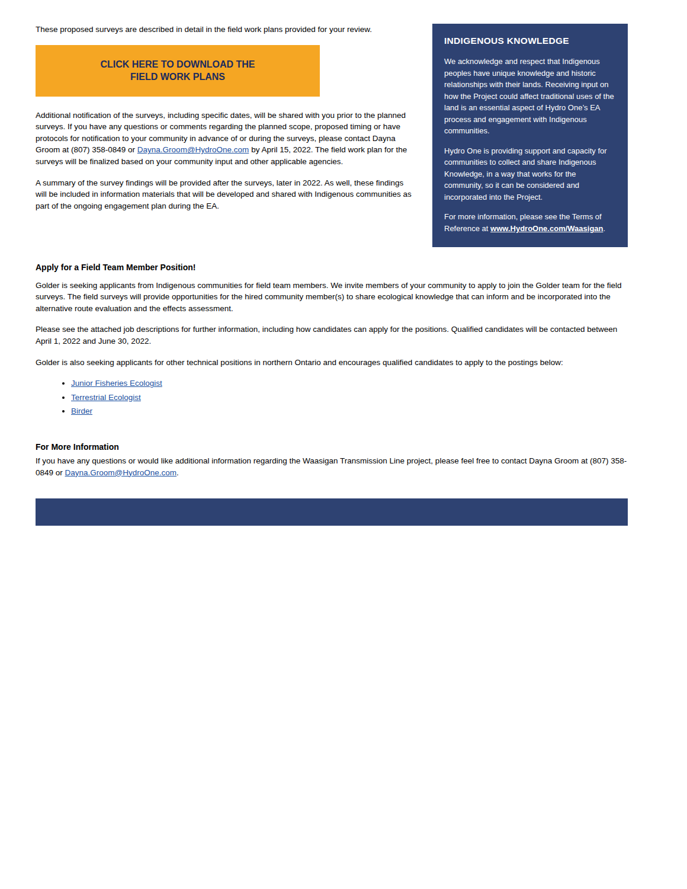INDIGENOUS KNOWLEDGE
We acknowledge and respect that Indigenous peoples have unique knowledge and historic relationships with their lands. Receiving input on how the Project could affect traditional uses of the land is an essential aspect of Hydro One’s EA process and engagement with Indigenous communities.
Hydro One is providing support and capacity for communities to collect and share Indigenous Knowledge, in a way that works for the community, so it can be considered and incorporated into the Project.
For more information, please see the Terms of Reference at www.HydroOne.com/Waasigan.
These proposed surveys are described in detail in the field work plans provided for your review.
CLICK HERE TO DOWNLOAD THE
FIELD WORK PLANS
Additional notification of the surveys, including specific dates, will be shared with you prior to the planned surveys. If you have any questions or comments regarding the planned scope, proposed timing or have protocols for notification to your community in advance of or during the surveys, please contact Dayna Groom at (807) 358-0849 or Dayna.Groom@HydroOne.com by April 15, 2022. The field work plan for the surveys will be finalized based on your community input and other applicable agencies.
A summary of the survey findings will be provided after the surveys, later in 2022. As well, these findings will be included in information materials that will be developed and shared with Indigenous communities as part of the ongoing engagement plan during the EA.
Apply for a Field Team Member Position!
Golder is seeking applicants from Indigenous communities for field team members. We invite members of your community to apply to join the Golder team for the field surveys. The field surveys will provide opportunities for the hired community member(s) to share ecological knowledge that can inform and be incorporated into the alternative route evaluation and the effects assessment.
Please see the attached job descriptions for further information, including how candidates can apply for the positions. Qualified candidates will be contacted between April 1, 2022 and June 30, 2022.
Golder is also seeking applicants for other technical positions in northern Ontario and encourages qualified candidates to apply to the postings below:
Junior Fisheries Ecologist
Terrestrial Ecologist
Birder
For More Information
If you have any questions or would like additional information regarding the Waasigan Transmission Line project, please feel free to contact Dayna Groom at (807) 358-0849 or Dayna.Groom@HydroOne.com.